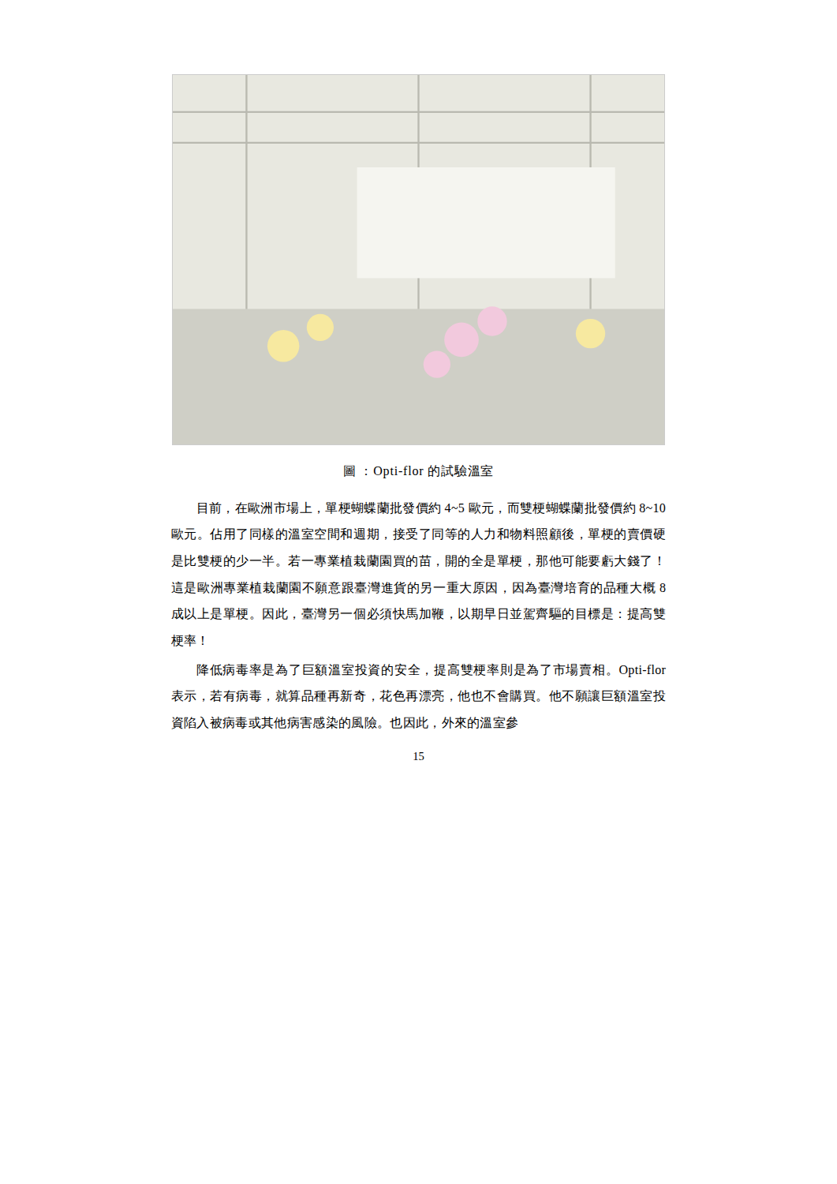圖 ：Opti-flor 的試驗溫室
目前，在歐洲市場上，單梗蝴蝶蘭批發價約 4~5 歐元，而雙梗蝴蝶蘭批發價約 8~10 歐元。佔用了同樣的溫室空間和週期，接受了同等的人力和物料照顧後，單梗的賣價硬是比雙梗的少一半。若一專業植栽蘭園買的苗，開的全是單梗，那他可能要虧大錢了！這是歐洲專業植栽蘭園不願意跟臺灣進貨的另一重大原因，因為臺灣培育的品種大概 8 成以上是單梗。因此，臺灣另一個必須快馬加鞭，以期早日並駕齊驅的目標是：提高雙梗率！
降低病毒率是為了巨額溫室投資的安全，提高雙梗率則是為了市場賣相。Opti-flor 表示，若有病毒，就算品種再新奇，花色再漂亮，他也不會購買。他不願讓巨額溫室投資陷入被病毒或其他病害感染的風險。也因此，外來的溫室參
15